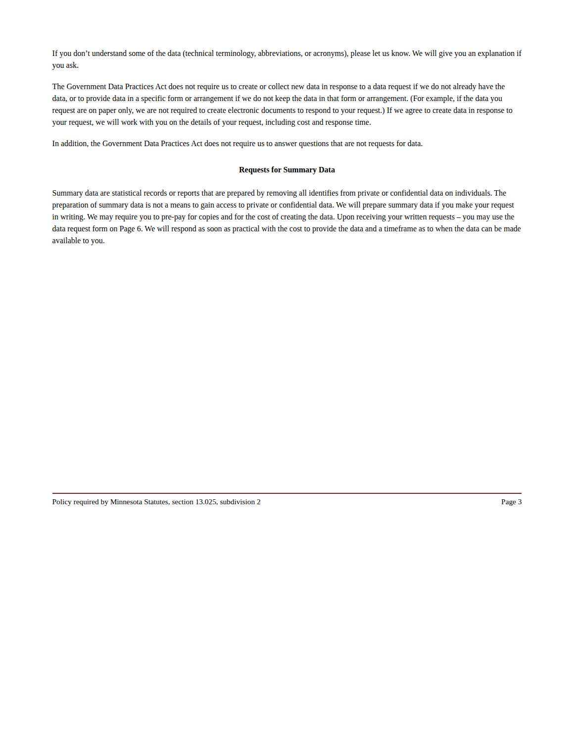If you don’t understand some of the data (technical terminology, abbreviations, or acronyms), please let us know. We will give you an explanation if you ask.
The Government Data Practices Act does not require us to create or collect new data in response to a data request if we do not already have the data, or to provide data in a specific form or arrangement if we do not keep the data in that form or arrangement. (For example, if the data you request are on paper only, we are not required to create electronic documents to respond to your request.) If we agree to create data in response to your request, we will work with you on the details of your request, including cost and response time.
In addition, the Government Data Practices Act does not require us to answer questions that are not requests for data.
Requests for Summary Data
Summary data are statistical records or reports that are prepared by removing all identifies from private or confidential data on individuals. The preparation of summary data is not a means to gain access to private or confidential data. We will prepare summary data if you make your request in writing. We may require you to pre-pay for copies and for the cost of creating the data. Upon receiving your written requests – you may use the data request form on Page 6. We will respond as soon as practical with the cost to provide the data and a timeframe as to when the data can be made available to you.
Policy required by Minnesota Statutes, section 13.025, subdivision 2 Page 3